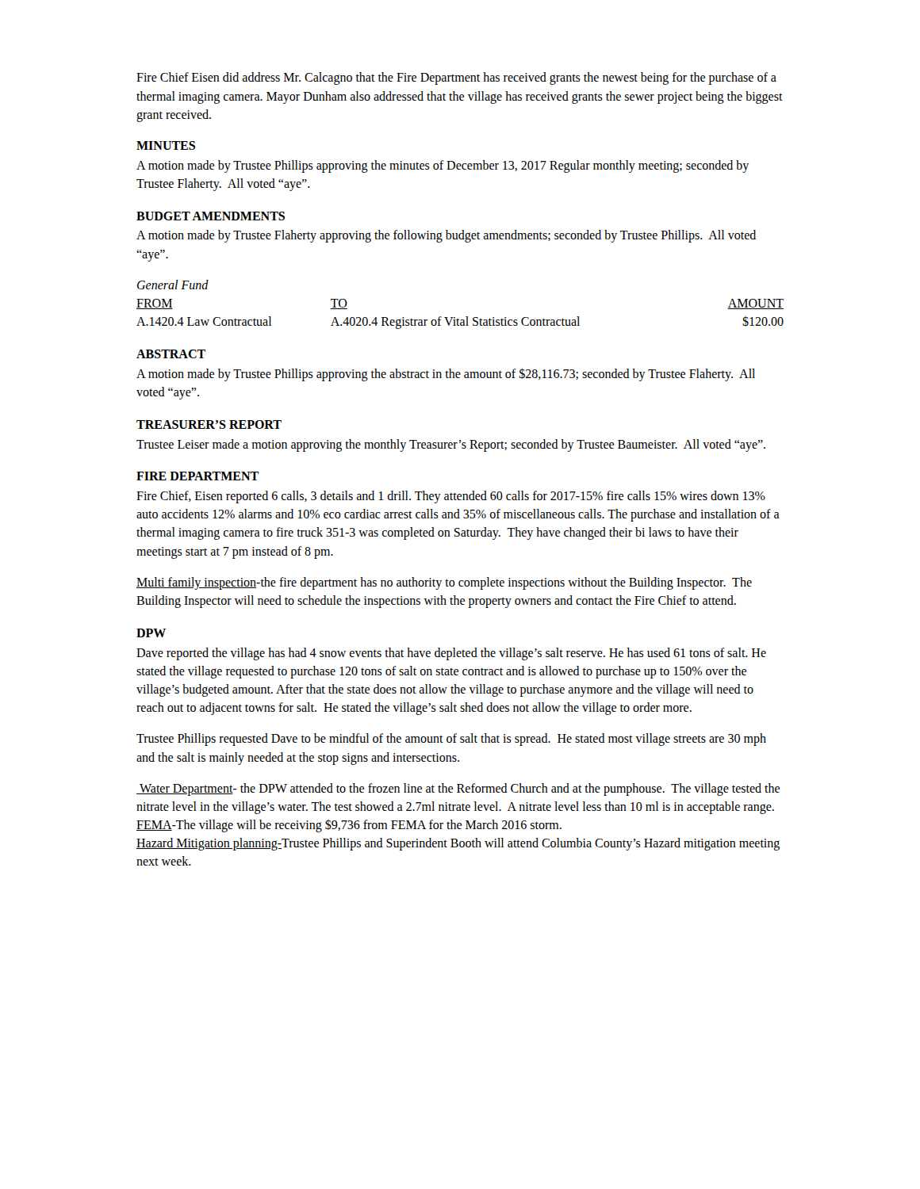Fire Chief Eisen did address Mr. Calcagno that the Fire Department has received grants the newest being for the purchase of a thermal imaging camera. Mayor Dunham also addressed that the village has received grants the sewer project being the biggest grant received.
Minutes
A motion made by Trustee Phillips approving the minutes of December 13, 2017 Regular monthly meeting; seconded by Trustee Flaherty. All voted “aye”.
Budget Amendments
A motion made by Trustee Flaherty approving the following budget amendments; seconded by Trustee Phillips. All voted “aye”.
General Fund
| FROM | TO | AMOUNT |
| --- | --- | --- |
| A.1420.4 Law Contractual | A.4020.4 Registrar of Vital Statistics Contractual | $120.00 |
Abstract
A motion made by Trustee Phillips approving the abstract in the amount of $28,116.73; seconded by Trustee Flaherty. All voted “aye”.
Treasurer’s Report
Trustee Leiser made a motion approving the monthly Treasurer’s Report; seconded by Trustee Baumeister. All voted “aye”.
Fire Department
Fire Chief, Eisen reported 6 calls, 3 details and 1 drill. They attended 60 calls for 2017-15% fire calls 15% wires down 13% auto accidents 12% alarms and 10% eco cardiac arrest calls and 35% of miscellaneous calls. The purchase and installation of a thermal imaging camera to fire truck 351-3 was completed on Saturday. They have changed their bi laws to have their meetings start at 7 pm instead of 8 pm.
Multi family inspection-the fire department has no authority to complete inspections without the Building Inspector. The Building Inspector will need to schedule the inspections with the property owners and contact the Fire Chief to attend.
DPW
Dave reported the village has had 4 snow events that have depleted the village’s salt reserve. He has used 61 tons of salt. He stated the village requested to purchase 120 tons of salt on state contract and is allowed to purchase up to 150% over the village’s budgeted amount. After that the state does not allow the village to purchase anymore and the village will need to reach out to adjacent towns for salt. He stated the village’s salt shed does not allow the village to order more.
Trustee Phillips requested Dave to be mindful of the amount of salt that is spread. He stated most village streets are 30 mph and the salt is mainly needed at the stop signs and intersections.
Water Department- the DPW attended to the frozen line at the Reformed Church and at the pumphouse. The village tested the nitrate level in the village’s water. The test showed a 2.7ml nitrate level. A nitrate level less than 10 ml is in acceptable range.
FEMA-The village will be receiving $9,736 from FEMA for the March 2016 storm.
Hazard Mitigation planning-Trustee Phillips and Superindent Booth will attend Columbia County’s Hazard mitigation meeting next week.